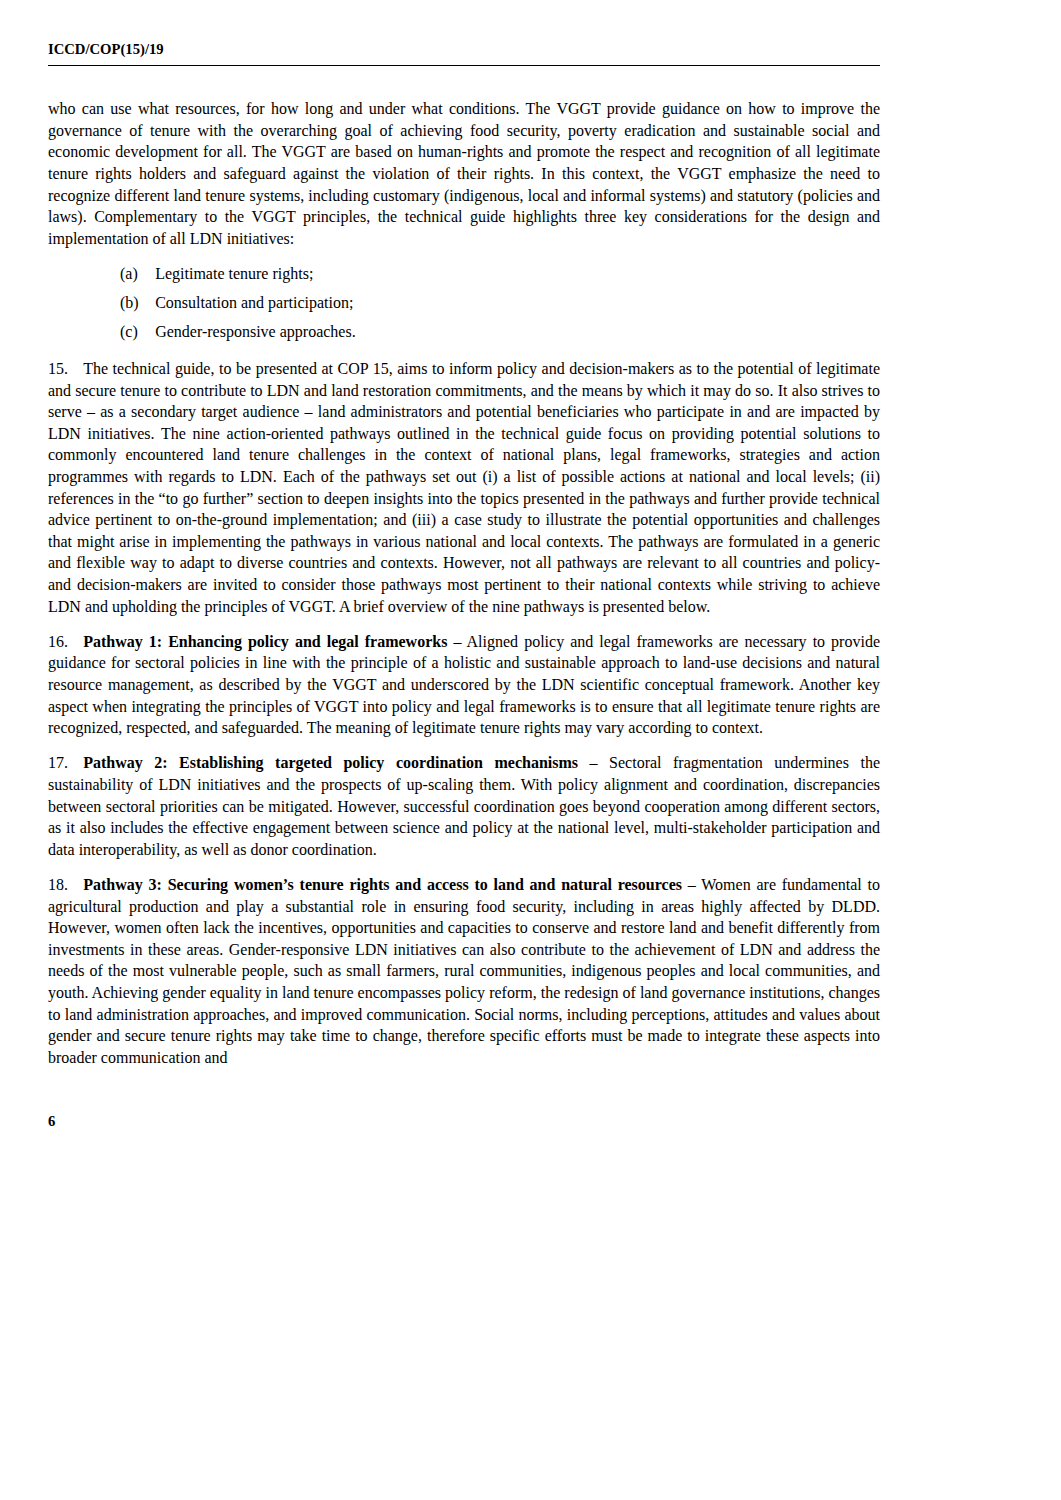ICCD/COP(15)/19
who can use what resources, for how long and under what conditions. The VGGT provide guidance on how to improve the governance of tenure with the overarching goal of achieving food security, poverty eradication and sustainable social and economic development for all. The VGGT are based on human-rights and promote the respect and recognition of all legitimate tenure rights holders and safeguard against the violation of their rights. In this context, the VGGT emphasize the need to recognize different land tenure systems, including customary (indigenous, local and informal systems) and statutory (policies and laws). Complementary to the VGGT principles, the technical guide highlights three key considerations for the design and implementation of all LDN initiatives:
(a) Legitimate tenure rights;
(b) Consultation and participation;
(c) Gender-responsive approaches.
15. The technical guide, to be presented at COP 15, aims to inform policy and decision-makers as to the potential of legitimate and secure tenure to contribute to LDN and land restoration commitments, and the means by which it may do so. It also strives to serve – as a secondary target audience – land administrators and potential beneficiaries who participate in and are impacted by LDN initiatives. The nine action-oriented pathways outlined in the technical guide focus on providing potential solutions to commonly encountered land tenure challenges in the context of national plans, legal frameworks, strategies and action programmes with regards to LDN. Each of the pathways set out (i) a list of possible actions at national and local levels; (ii) references in the “to go further” section to deepen insights into the topics presented in the pathways and further provide technical advice pertinent to on-the-ground implementation; and (iii) a case study to illustrate the potential opportunities and challenges that might arise in implementing the pathways in various national and local contexts. The pathways are formulated in a generic and flexible way to adapt to diverse countries and contexts. However, not all pathways are relevant to all countries and policy- and decision-makers are invited to consider those pathways most pertinent to their national contexts while striving to achieve LDN and upholding the principles of VGGT. A brief overview of the nine pathways is presented below.
16. Pathway 1: Enhancing policy and legal frameworks – Aligned policy and legal frameworks are necessary to provide guidance for sectoral policies in line with the principle of a holistic and sustainable approach to land-use decisions and natural resource management, as described by the VGGT and underscored by the LDN scientific conceptual framework. Another key aspect when integrating the principles of VGGT into policy and legal frameworks is to ensure that all legitimate tenure rights are recognized, respected, and safeguarded. The meaning of legitimate tenure rights may vary according to context.
17. Pathway 2: Establishing targeted policy coordination mechanisms – Sectoral fragmentation undermines the sustainability of LDN initiatives and the prospects of up-scaling them. With policy alignment and coordination, discrepancies between sectoral priorities can be mitigated. However, successful coordination goes beyond cooperation among different sectors, as it also includes the effective engagement between science and policy at the national level, multi-stakeholder participation and data interoperability, as well as donor coordination.
18. Pathway 3: Securing women’s tenure rights and access to land and natural resources – Women are fundamental to agricultural production and play a substantial role in ensuring food security, including in areas highly affected by DLDD. However, women often lack the incentives, opportunities and capacities to conserve and restore land and benefit differently from investments in these areas. Gender-responsive LDN initiatives can also contribute to the achievement of LDN and address the needs of the most vulnerable people, such as small farmers, rural communities, indigenous peoples and local communities, and youth. Achieving gender equality in land tenure encompasses policy reform, the redesign of land governance institutions, changes to land administration approaches, and improved communication. Social norms, including perceptions, attitudes and values about gender and secure tenure rights may take time to change, therefore specific efforts must be made to integrate these aspects into broader communication and
6